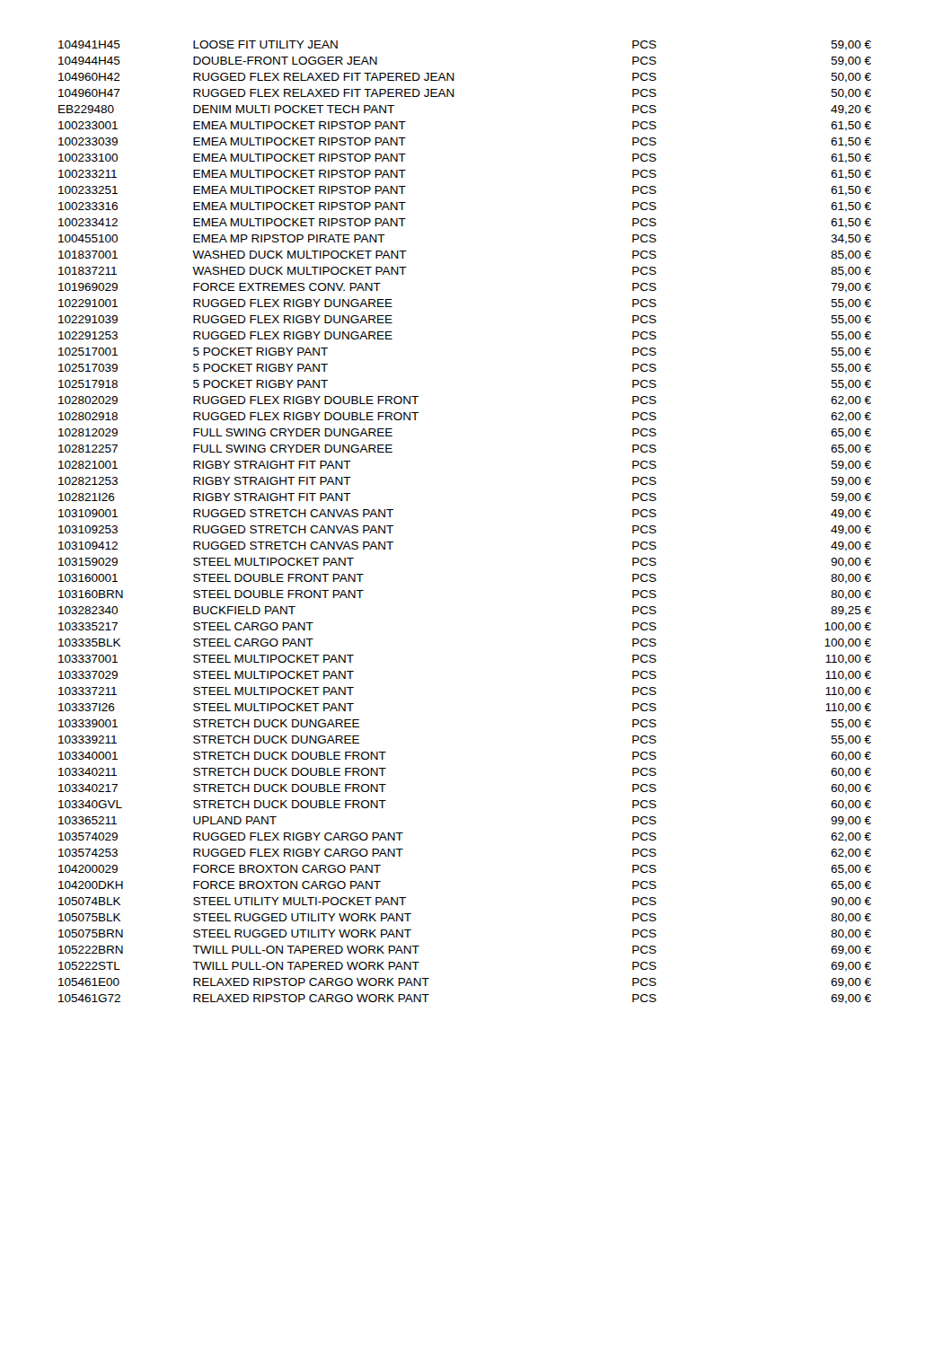| 104941H45 | LOOSE FIT UTILITY JEAN | PCS | 59,00 € |
| 104944H45 | DOUBLE-FRONT LOGGER JEAN | PCS | 59,00 € |
| 104960H42 | RUGGED FLEX RELAXED FIT TAPERED JEAN | PCS | 50,00 € |
| 104960H47 | RUGGED FLEX RELAXED FIT TAPERED JEAN | PCS | 50,00 € |
| EB229480 | DENIM MULTI POCKET TECH PANT | PCS | 49,20 € |
| 100233001 | EMEA MULTIPOCKET RIPSTOP PANT | PCS | 61,50 € |
| 100233039 | EMEA MULTIPOCKET RIPSTOP PANT | PCS | 61,50 € |
| 100233100 | EMEA MULTIPOCKET RIPSTOP PANT | PCS | 61,50 € |
| 100233211 | EMEA MULTIPOCKET RIPSTOP PANT | PCS | 61,50 € |
| 100233251 | EMEA MULTIPOCKET RIPSTOP PANT | PCS | 61,50 € |
| 100233316 | EMEA MULTIPOCKET RIPSTOP PANT | PCS | 61,50 € |
| 100233412 | EMEA MULTIPOCKET RIPSTOP PANT | PCS | 61,50 € |
| 100455100 | EMEA MP RIPSTOP PIRATE PANT | PCS | 34,50 € |
| 101837001 | WASHED DUCK MULTIPOCKET PANT | PCS | 85,00 € |
| 101837211 | WASHED DUCK MULTIPOCKET PANT | PCS | 85,00 € |
| 101969029 | FORCE EXTREMES CONV. PANT | PCS | 79,00 € |
| 102291001 | RUGGED FLEX RIGBY DUNGAREE | PCS | 55,00 € |
| 102291039 | RUGGED FLEX RIGBY DUNGAREE | PCS | 55,00 € |
| 102291253 | RUGGED FLEX RIGBY DUNGAREE | PCS | 55,00 € |
| 102517001 | 5 POCKET RIGBY PANT | PCS | 55,00 € |
| 102517039 | 5 POCKET RIGBY PANT | PCS | 55,00 € |
| 102517918 | 5 POCKET RIGBY PANT | PCS | 55,00 € |
| 102802029 | RUGGED FLEX RIGBY DOUBLE FRONT | PCS | 62,00 € |
| 102802918 | RUGGED FLEX RIGBY DOUBLE FRONT | PCS | 62,00 € |
| 102812029 | FULL SWING CRYDER DUNGAREE | PCS | 65,00 € |
| 102812257 | FULL SWING CRYDER DUNGAREE | PCS | 65,00 € |
| 102821001 | RIGBY STRAIGHT FIT PANT | PCS | 59,00 € |
| 102821253 | RIGBY STRAIGHT FIT PANT | PCS | 59,00 € |
| 102821I26 | RIGBY STRAIGHT FIT PANT | PCS | 59,00 € |
| 103109001 | RUGGED STRETCH CANVAS PANT | PCS | 49,00 € |
| 103109253 | RUGGED STRETCH CANVAS PANT | PCS | 49,00 € |
| 103109412 | RUGGED STRETCH CANVAS PANT | PCS | 49,00 € |
| 103159029 | STEEL MULTIPOCKET PANT | PCS | 90,00 € |
| 103160001 | STEEL DOUBLE FRONT PANT | PCS | 80,00 € |
| 103160BRN | STEEL DOUBLE FRONT PANT | PCS | 80,00 € |
| 103282340 | BUCKFIELD PANT | PCS | 89,25 € |
| 103335217 | STEEL CARGO PANT | PCS | 100,00 € |
| 103335BLK | STEEL CARGO PANT | PCS | 100,00 € |
| 103337001 | STEEL MULTIPOCKET PANT | PCS | 110,00 € |
| 103337029 | STEEL MULTIPOCKET PANT | PCS | 110,00 € |
| 103337211 | STEEL MULTIPOCKET PANT | PCS | 110,00 € |
| 103337I26 | STEEL MULTIPOCKET PANT | PCS | 110,00 € |
| 103339001 | STRETCH DUCK DUNGAREE | PCS | 55,00 € |
| 103339211 | STRETCH DUCK DUNGAREE | PCS | 55,00 € |
| 103340001 | STRETCH DUCK DOUBLE FRONT | PCS | 60,00 € |
| 103340211 | STRETCH DUCK DOUBLE FRONT | PCS | 60,00 € |
| 103340217 | STRETCH DUCK DOUBLE FRONT | PCS | 60,00 € |
| 103340GVL | STRETCH DUCK DOUBLE FRONT | PCS | 60,00 € |
| 103365211 | UPLAND PANT | PCS | 99,00 € |
| 103574029 | RUGGED FLEX RIGBY CARGO PANT | PCS | 62,00 € |
| 103574253 | RUGGED FLEX RIGBY CARGO PANT | PCS | 62,00 € |
| 104200029 | FORCE BROXTON CARGO PANT | PCS | 65,00 € |
| 104200DKH | FORCE BROXTON CARGO PANT | PCS | 65,00 € |
| 105074BLK | STEEL UTILITY MULTI-POCKET PANT | PCS | 90,00 € |
| 105075BLK | STEEL RUGGED UTILITY WORK PANT | PCS | 80,00 € |
| 105075BRN | STEEL RUGGED UTILITY WORK PANT | PCS | 80,00 € |
| 105222BRN | TWILL PULL-ON TAPERED WORK PANT | PCS | 69,00 € |
| 105222STL | TWILL PULL-ON TAPERED WORK PANT | PCS | 69,00 € |
| 105461E00 | RELAXED RIPSTOP CARGO WORK PANT | PCS | 69,00 € |
| 105461G72 | RELAXED RIPSTOP CARGO WORK PANT | PCS | 69,00 € |